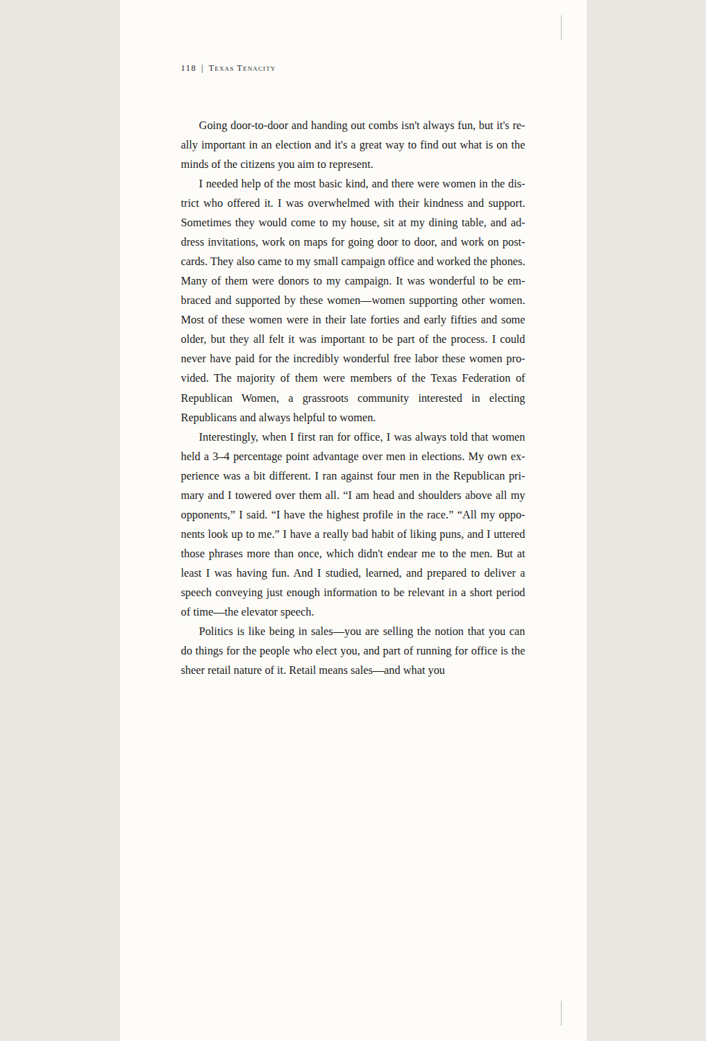118|Texas Tenacity
Going door-to-door and handing out combs isn't always fun, but it's really important in an election and it's a great way to find out what is on the minds of the citizens you aim to represent.
I needed help of the most basic kind, and there were women in the district who offered it. I was overwhelmed with their kindness and support. Sometimes they would come to my house, sit at my dining table, and address invitations, work on maps for going door to door, and work on postcards. They also came to my small campaign office and worked the phones. Many of them were donors to my campaign. It was wonderful to be embraced and supported by these women—women supporting other women. Most of these women were in their late forties and early fifties and some older, but they all felt it was important to be part of the process. I could never have paid for the incredibly wonderful free labor these women provided. The majority of them were members of the Texas Federation of Republican Women, a grassroots community interested in electing Republicans and always helpful to women.
Interestingly, when I first ran for office, I was always told that women held a 3–4 percentage point advantage over men in elections. My own experience was a bit different. I ran against four men in the Republican primary and I towered over them all. “I am head and shoulders above all my opponents,” I said. “I have the highest profile in the race.” “All my opponents look up to me.” I have a really bad habit of liking puns, and I uttered those phrases more than once, which didn't endear me to the men. But at least I was having fun. And I studied, learned, and prepared to deliver a speech conveying just enough information to be relevant in a short period of time—the elevator speech.
Politics is like being in sales—you are selling the notion that you can do things for the people who elect you, and part of running for office is the sheer retail nature of it. Retail means sales—and what you